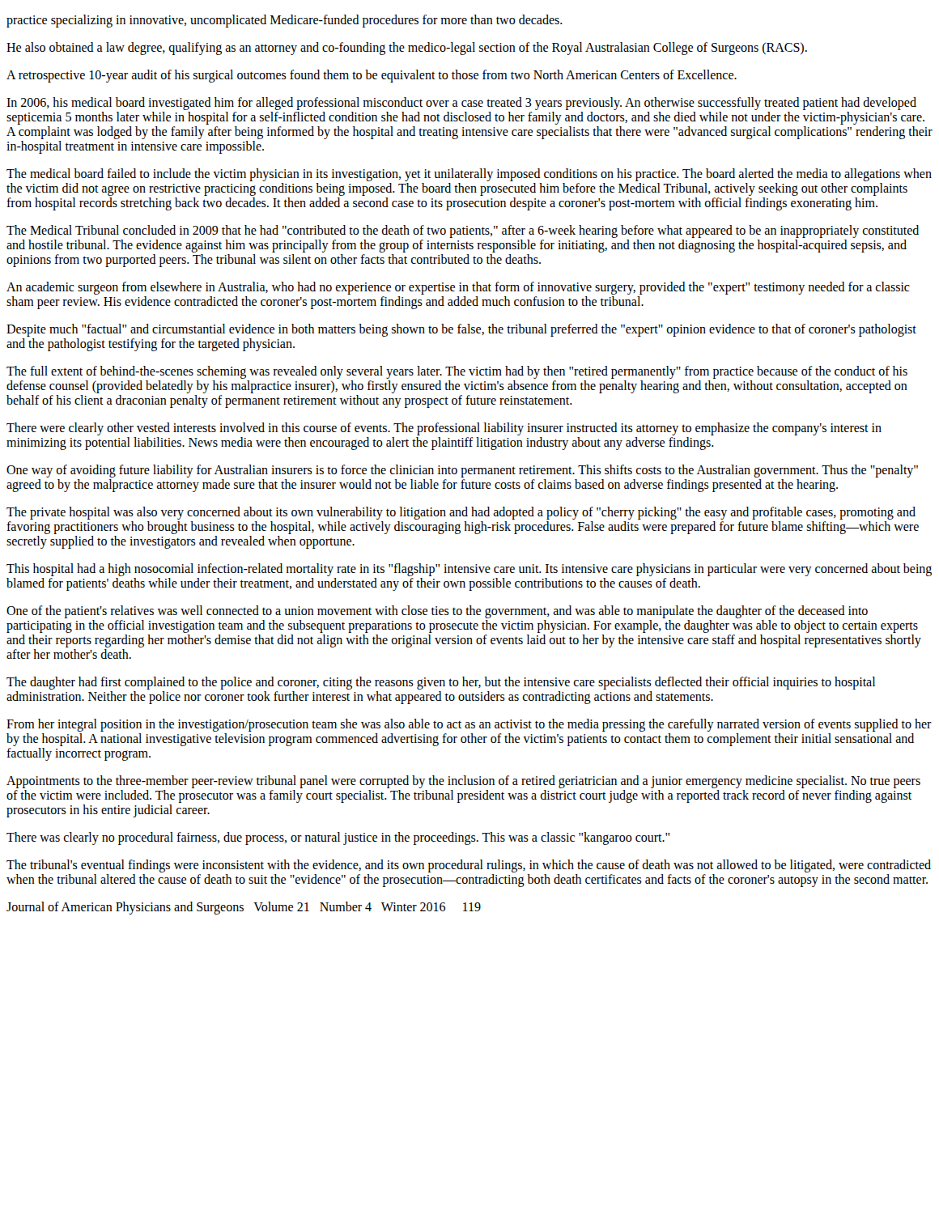practice specializing in innovative, uncomplicated Medicare-funded procedures for more than two decades.
He also obtained a law degree, qualifying as an attorney and co-founding the medico-legal section of the Royal Australasian College of Surgeons (RACS).
A retrospective 10-year audit of his surgical outcomes found them to be equivalent to those from two North American Centers of Excellence.
In 2006, his medical board investigated him for alleged professional misconduct over a case treated 3 years previously. An otherwise successfully treated patient had developed septicemia 5 months later while in hospital for a self-inflicted condition she had not disclosed to her family and doctors, and she died while not under the victim-physician's care. A complaint was lodged by the family after being informed by the hospital and treating intensive care specialists that there were "advanced surgical complications" rendering their in-hospital treatment in intensive care impossible.
The medical board failed to include the victim physician in its investigation, yet it unilaterally imposed conditions on his practice. The board alerted the media to allegations when the victim did not agree on restrictive practicing conditions being imposed. The board then prosecuted him before the Medical Tribunal, actively seeking out other complaints from hospital records stretching back two decades. It then added a second case to its prosecution despite a coroner's post-mortem with official findings exonerating him.
The Medical Tribunal concluded in 2009 that he had "contributed to the death of two patients," after a 6-week hearing before what appeared to be an inappropriately constituted and hostile tribunal. The evidence against him was principally from the group of internists responsible for initiating, and then not diagnosing the hospital-acquired sepsis, and opinions from two purported peers. The tribunal was silent on other facts that contributed to the deaths.
An academic surgeon from elsewhere in Australia, who had no experience or expertise in that form of innovative surgery, provided the "expert" testimony needed for a classic sham peer review. His evidence contradicted the coroner's post-mortem findings and added much confusion to the tribunal.
Despite much "factual" and circumstantial evidence in both matters being shown to be false, the tribunal preferred the "expert" opinion evidence to that of coroner's pathologist and the pathologist testifying for the targeted physician.
The full extent of behind-the-scenes scheming was revealed only several years later. The victim had by then "retired permanently" from practice because of the conduct of his defense counsel (provided belatedly by his malpractice insurer), who firstly ensured the victim's absence from the penalty hearing and then, without consultation, accepted on behalf of his client a draconian penalty of permanent retirement without any prospect of future reinstatement.
There were clearly other vested interests involved in this course of events. The professional liability insurer instructed its attorney to emphasize the company's interest in minimizing its potential liabilities. News media were then encouraged to alert the plaintiff litigation industry about any adverse findings.
One way of avoiding future liability for Australian insurers is to force the clinician into permanent retirement. This shifts costs to the Australian government. Thus the "penalty" agreed to by the malpractice attorney made sure that the insurer would not be liable for future costs of claims based on adverse findings presented at the hearing.
The private hospital was also very concerned about its own vulnerability to litigation and had adopted a policy of "cherry picking" the easy and profitable cases, promoting and favoring practitioners who brought business to the hospital, while actively discouraging high-risk procedures. False audits were prepared for future blame shifting—which were secretly supplied to the investigators and revealed when opportune.
This hospital had a high nosocomial infection-related mortality rate in its "flagship" intensive care unit. Its intensive care physicians in particular were very concerned about being blamed for patients' deaths while under their treatment, and understated any of their own possible contributions to the causes of death.
One of the patient's relatives was well connected to a union movement with close ties to the government, and was able to manipulate the daughter of the deceased into participating in the official investigation team and the subsequent preparations to prosecute the victim physician. For example, the daughter was able to object to certain experts and their reports regarding her mother's demise that did not align with the original version of events laid out to her by the intensive care staff and hospital representatives shortly after her mother's death.
The daughter had first complained to the police and coroner, citing the reasons given to her, but the intensive care specialists deflected their official inquiries to hospital administration. Neither the police nor coroner took further interest in what appeared to outsiders as contradicting actions and statements.
From her integral position in the investigation/prosecution team she was also able to act as an activist to the media pressing the carefully narrated version of events supplied to her by the hospital. A national investigative television program commenced advertising for other of the victim's patients to contact them to complement their initial sensational and factually incorrect program.
Appointments to the three-member peer-review tribunal panel were corrupted by the inclusion of a retired geriatrician and a junior emergency medicine specialist. No true peers of the victim were included. The prosecutor was a family court specialist. The tribunal president was a district court judge with a reported track record of never finding against prosecutors in his entire judicial career.
There was clearly no procedural fairness, due process, or natural justice in the proceedings. This was a classic "kangaroo court."
The tribunal's eventual findings were inconsistent with the evidence, and its own procedural rulings, in which the cause of death was not allowed to be litigated, were contradicted when the tribunal altered the cause of death to suit the "evidence" of the prosecution—contradicting both death certificates and facts of the coroner's autopsy in the second matter.
Journal of American Physicians and Surgeons Volume 21 Number 4 Winter 2016 119